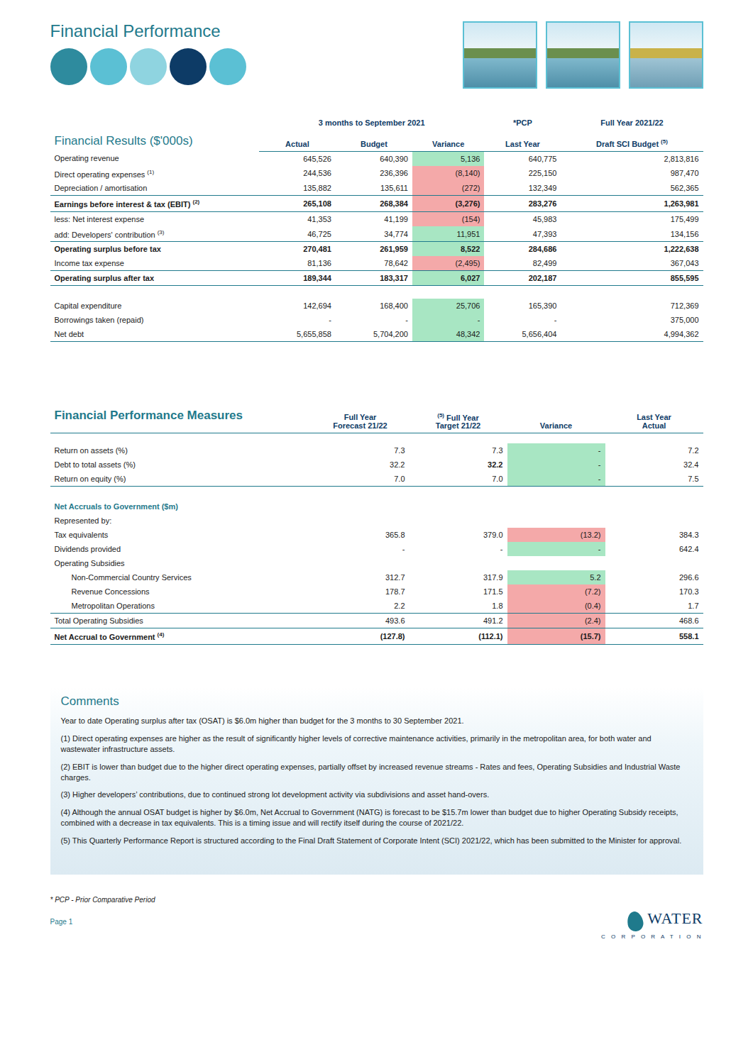Financial Performance
| Financial Results ($'000s) | 3 months to September 2021 | *PCP | Full Year 2021/22 |
| --- | --- | --- | --- |
| Actual | Budget | Variance | Last Year | Draft SCI Budget (5) |
| Operating revenue | 645,526 | 640,390 | 5,136 | 640,775 | 2,813,816 |
| Direct operating expenses (1) | 244,536 | 236,396 | (8,140) | 225,150 | 987,470 |
| Depreciation / amortisation | 135,882 | 135,611 | (272) | 132,349 | 562,365 |
| Earnings before interest & tax (EBIT) (2) | 265,108 | 268,384 | (3,276) | 283,276 | 1,263,981 |
| less: Net interest expense | 41,353 | 41,199 | (154) | 45,983 | 175,499 |
| add: Developers' contribution (3) | 46,725 | 34,774 | 11,951 | 47,393 | 134,156 |
| Operating surplus before tax | 270,481 | 261,959 | 8,522 | 284,686 | 1,222,638 |
| Income tax expense | 81,136 | 78,642 | (2,495) | 82,499 | 367,043 |
| Operating surplus after tax | 189,344 | 183,317 | 6,027 | 202,187 | 855,595 |
| Capital expenditure | 142,694 | 168,400 | 25,706 | 165,390 | 712,369 |
| Borrowings taken (repaid) | - | - | - | - | 375,000 |
| Net debt | 5,655,858 | 5,704,200 | 48,342 | 5,656,404 | 4,994,362 |
| Financial Performance Measures | Full Year Forecast 21/22 | (5) Full Year Target 21/22 | Variance | Last Year Actual |
| --- | --- | --- | --- | --- |
| Return on assets (%) | 7.3 | 7.3 | - | 7.2 |
| Debt to total assets (%) | 32.2 | 32.2 | - | 32.4 |
| Return on equity (%) | 7.0 | 7.0 | - | 7.5 |
| Net Accruals to Government ($m) | | | | |
| Represented by: | | | | |
| Tax equivalents | 365.8 | 379.0 | (13.2) | 384.3 |
| Dividends provided | - | - | - | 642.4 |
| Operating Subsidies | | | | |
| Non-Commercial Country Services | 312.7 | 317.9 | 5.2 | 296.6 |
| Revenue Concessions | 178.7 | 171.5 | (7.2) | 170.3 |
| Metropolitan Operations | 2.2 | 1.8 | (0.4) | 1.7 |
| Total Operating Subsidies | 493.6 | 491.2 | (2.4) | 468.6 |
| Net Accrual to Government (4) | (127.8) | (112.1) | (15.7) | 558.1 |
Comments
Year to date Operating surplus after tax (OSAT) is $6.0m higher than budget for the 3 months to 30 September 2021.
(1) Direct operating expenses are higher as the result of significantly higher levels of corrective maintenance activities, primarily in the metropolitan area, for both water and wastewater infrastructure assets.
(2) EBIT is lower than budget due to the higher direct operating expenses, partially offset by increased revenue streams - Rates and fees, Operating Subsidies and Industrial Waste charges.
(3) Higher developers’ contributions, due to continued strong lot development activity via subdivisions and asset hand-overs.
(4) Although the annual OSAT budget is higher by $6.0m, Net Accrual to Government (NATG) is forecast to be $15.7m lower than budget due to higher Operating Subsidy receipts, combined with a decrease in tax equivalents. This is a timing issue and will rectify itself during the course of 2021/22.
(5) This Quarterly Performance Report is structured according to the Final Draft Statement of Corporate Intent (SCI) 2021/22, which has been submitted to the Minister for approval.
* PCP - Prior Comparative Period
Page 1
WATER
C O R P O R A T I O N